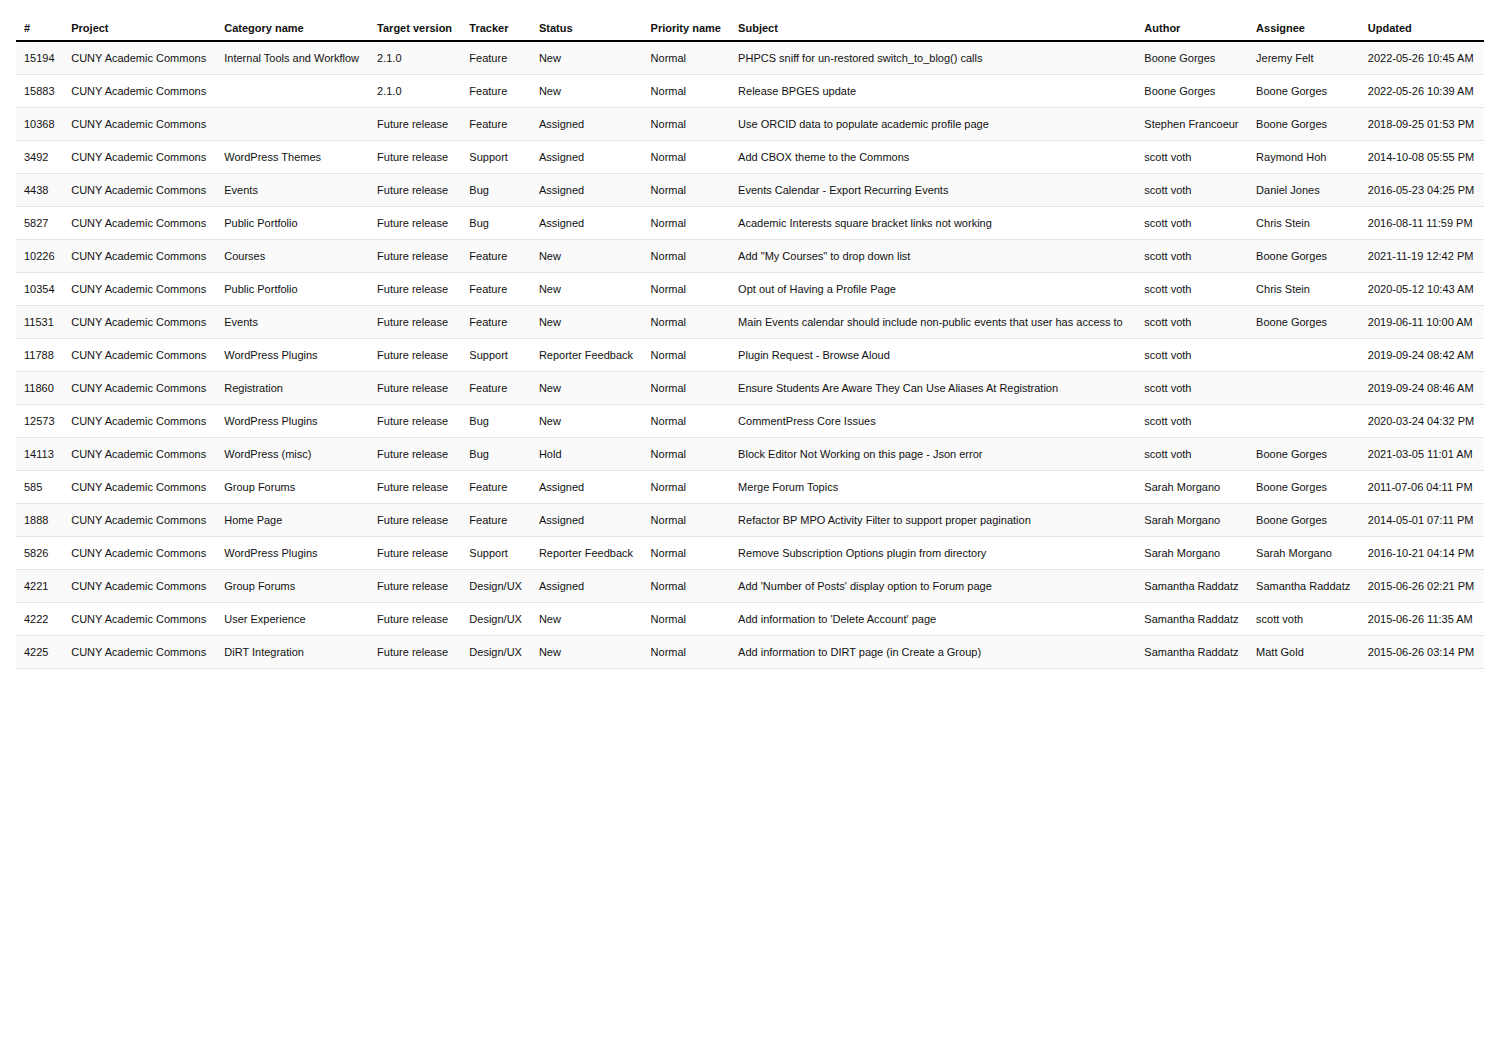| # | Project | Category name | Target version | Tracker | Status | Priority name | Subject | Author | Assignee | Updated |
| --- | --- | --- | --- | --- | --- | --- | --- | --- | --- | --- |
| 15194 | CUNY Academic Commons | Internal Tools and Workflow | 2.1.0 | Feature | New | Normal | PHPCS sniff for un-restored switch_to_blog() calls | Boone Gorges | Jeremy Felt | 2022-05-26 10:45 AM |
| 15883 | CUNY Academic Commons | | 2.1.0 | Feature | New | Normal | Release BPGES update | Boone Gorges | Boone Gorges | 2022-05-26 10:39 AM |
| 10368 | CUNY Academic Commons | | Future release | Feature | Assigned | Normal | Use ORCID data to populate academic profile page | Stephen Francoeur | Boone Gorges | 2018-09-25 01:53 PM |
| 3492 | CUNY Academic Commons | WordPress Themes | Future release | Support | Assigned | Normal | Add CBOX theme to the Commons | scott voth | Raymond Hoh | 2014-10-08 05:55 PM |
| 4438 | CUNY Academic Commons | Events | Future release | Bug | Assigned | Normal | Events Calendar - Export Recurring Events | scott voth | Daniel Jones | 2016-05-23 04:25 PM |
| 5827 | CUNY Academic Commons | Public Portfolio | Future release | Bug | Assigned | Normal | Academic Interests square bracket links not working | scott voth | Chris Stein | 2016-08-11 11:59 PM |
| 10226 | CUNY Academic Commons | Courses | Future release | Feature | New | Normal | Add "My Courses" to drop down list | scott voth | Boone Gorges | 2021-11-19 12:42 PM |
| 10354 | CUNY Academic Commons | Public Portfolio | Future release | Feature | New | Normal | Opt out of Having a Profile Page | scott voth | Chris Stein | 2020-05-12 10:43 AM |
| 11531 | CUNY Academic Commons | Events | Future release | Feature | New | Normal | Main Events calendar should include non-public events that user has access to | scott voth | Boone Gorges | 2019-06-11 10:00 AM |
| 11788 | CUNY Academic Commons | WordPress Plugins | Future release | Support | Reporter Feedback | Normal | Plugin Request - Browse Aloud | scott voth | | 2019-09-24 08:42 AM |
| 11860 | CUNY Academic Commons | Registration | Future release | Feature | New | Normal | Ensure Students Are Aware They Can Use Aliases At Registration | scott voth | | 2019-09-24 08:46 AM |
| 12573 | CUNY Academic Commons | WordPress Plugins | Future release | Bug | New | Normal | CommentPress Core Issues | scott voth | | 2020-03-24 04:32 PM |
| 14113 | CUNY Academic Commons | WordPress (misc) | Future release | Bug | Hold | Normal | Block Editor Not Working on this page - Json error | scott voth | Boone Gorges | 2021-03-05 11:01 AM |
| 585 | CUNY Academic Commons | Group Forums | Future release | Feature | Assigned | Normal | Merge Forum Topics | Sarah Morgano | Boone Gorges | 2011-07-06 04:11 PM |
| 1888 | CUNY Academic Commons | Home Page | Future release | Feature | Assigned | Normal | Refactor BP MPO Activity Filter to support proper pagination | Sarah Morgano | Boone Gorges | 2014-05-01 07:11 PM |
| 5826 | CUNY Academic Commons | WordPress Plugins | Future release | Support | Reporter Feedback | Normal | Remove Subscription Options plugin from directory | Sarah Morgano | Sarah Morgano | 2016-10-21 04:14 PM |
| 4221 | CUNY Academic Commons | Group Forums | Future release | Design/UX | Assigned | Normal | Add 'Number of Posts' display option to Forum page | Samantha Raddatz | Samantha Raddatz | 2015-06-26 02:21 PM |
| 4222 | CUNY Academic Commons | User Experience | Future release | Design/UX | New | Normal | Add information to 'Delete Account' page | Samantha Raddatz | scott voth | 2015-06-26 11:35 AM |
| 4225 | CUNY Academic Commons | DiRT Integration | Future release | Design/UX | New | Normal | Add information to DIRT page (in Create a Group) | Samantha Raddatz | Matt Gold | 2015-06-26 03:14 PM |